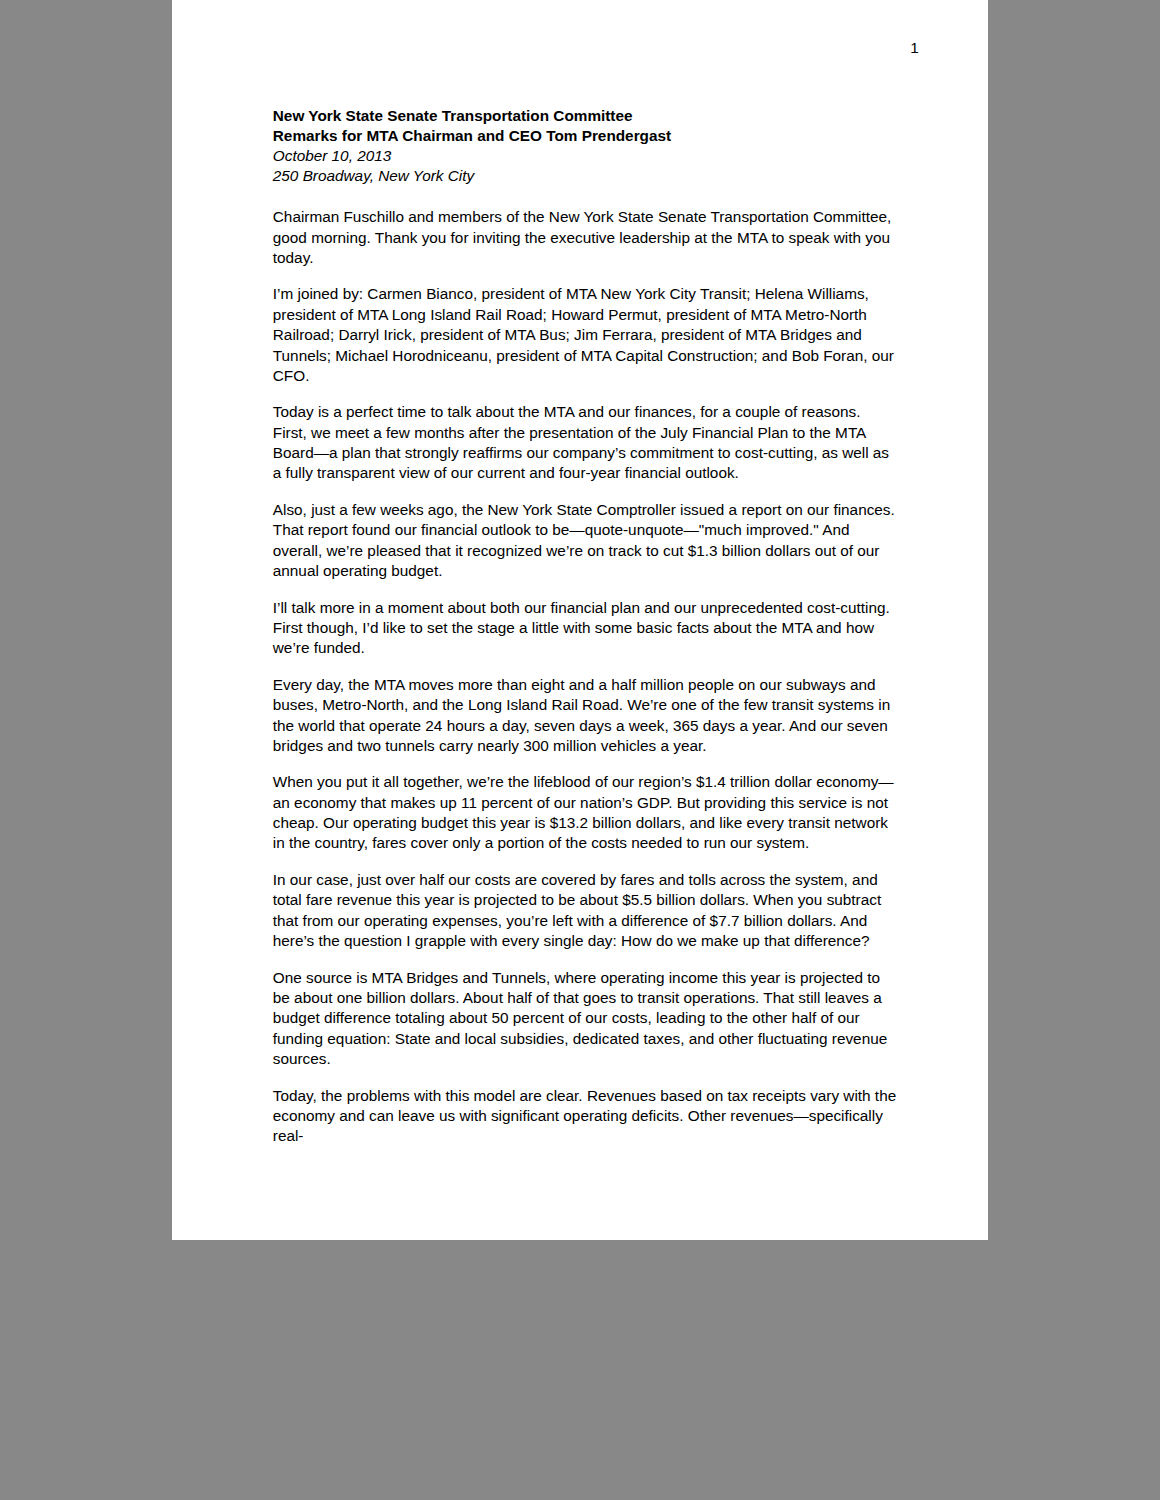1
New York State Senate Transportation Committee
Remarks for MTA Chairman and CEO Tom Prendergast
October 10, 2013
250 Broadway, New York City
Chairman Fuschillo and members of the New York State Senate Transportation Committee, good morning. Thank you for inviting the executive leadership at the MTA to speak with you today.
I’m joined by: Carmen Bianco, president of MTA New York City Transit; Helena Williams, president of MTA Long Island Rail Road; Howard Permut, president of MTA Metro-North Railroad; Darryl Irick, president of MTA Bus; Jim Ferrara, president of MTA Bridges and Tunnels; Michael Horodniceanu, president of MTA Capital Construction; and Bob Foran, our CFO.
Today is a perfect time to talk about the MTA and our finances, for a couple of reasons. First, we meet a few months after the presentation of the July Financial Plan to the MTA Board—a plan that strongly reaffirms our company’s commitment to cost-cutting, as well as a fully transparent view of our current and four-year financial outlook.
Also, just a few weeks ago, the New York State Comptroller issued a report on our finances. That report found our financial outlook to be—quote-unquote—"much improved." And overall, we’re pleased that it recognized we’re on track to cut $1.3 billion dollars out of our annual operating budget.
I’ll talk more in a moment about both our financial plan and our unprecedented cost-cutting. First though, I’d like to set the stage a little with some basic facts about the MTA and how we’re funded.
Every day, the MTA moves more than eight and a half million people on our subways and buses, Metro-North, and the Long Island Rail Road. We’re one of the few transit systems in the world that operate 24 hours a day, seven days a week, 365 days a year. And our seven bridges and two tunnels carry nearly 300 million vehicles a year.
When you put it all together, we’re the lifeblood of our region’s $1.4 trillion dollar economy—an economy that makes up 11 percent of our nation’s GDP. But providing this service is not cheap. Our operating budget this year is $13.2 billion dollars, and like every transit network in the country, fares cover only a portion of the costs needed to run our system.
In our case, just over half our costs are covered by fares and tolls across the system, and total fare revenue this year is projected to be about $5.5 billion dollars. When you subtract that from our operating expenses, you’re left with a difference of $7.7 billion dollars. And here’s the question I grapple with every single day: How do we make up that difference?
One source is MTA Bridges and Tunnels, where operating income this year is projected to be about one billion dollars. About half of that goes to transit operations. That still leaves a budget difference totaling about 50 percent of our costs, leading to the other half of our funding equation: State and local subsidies, dedicated taxes, and other fluctuating revenue sources.
Today, the problems with this model are clear. Revenues based on tax receipts vary with the economy and can leave us with significant operating deficits. Other revenues—specifically real-